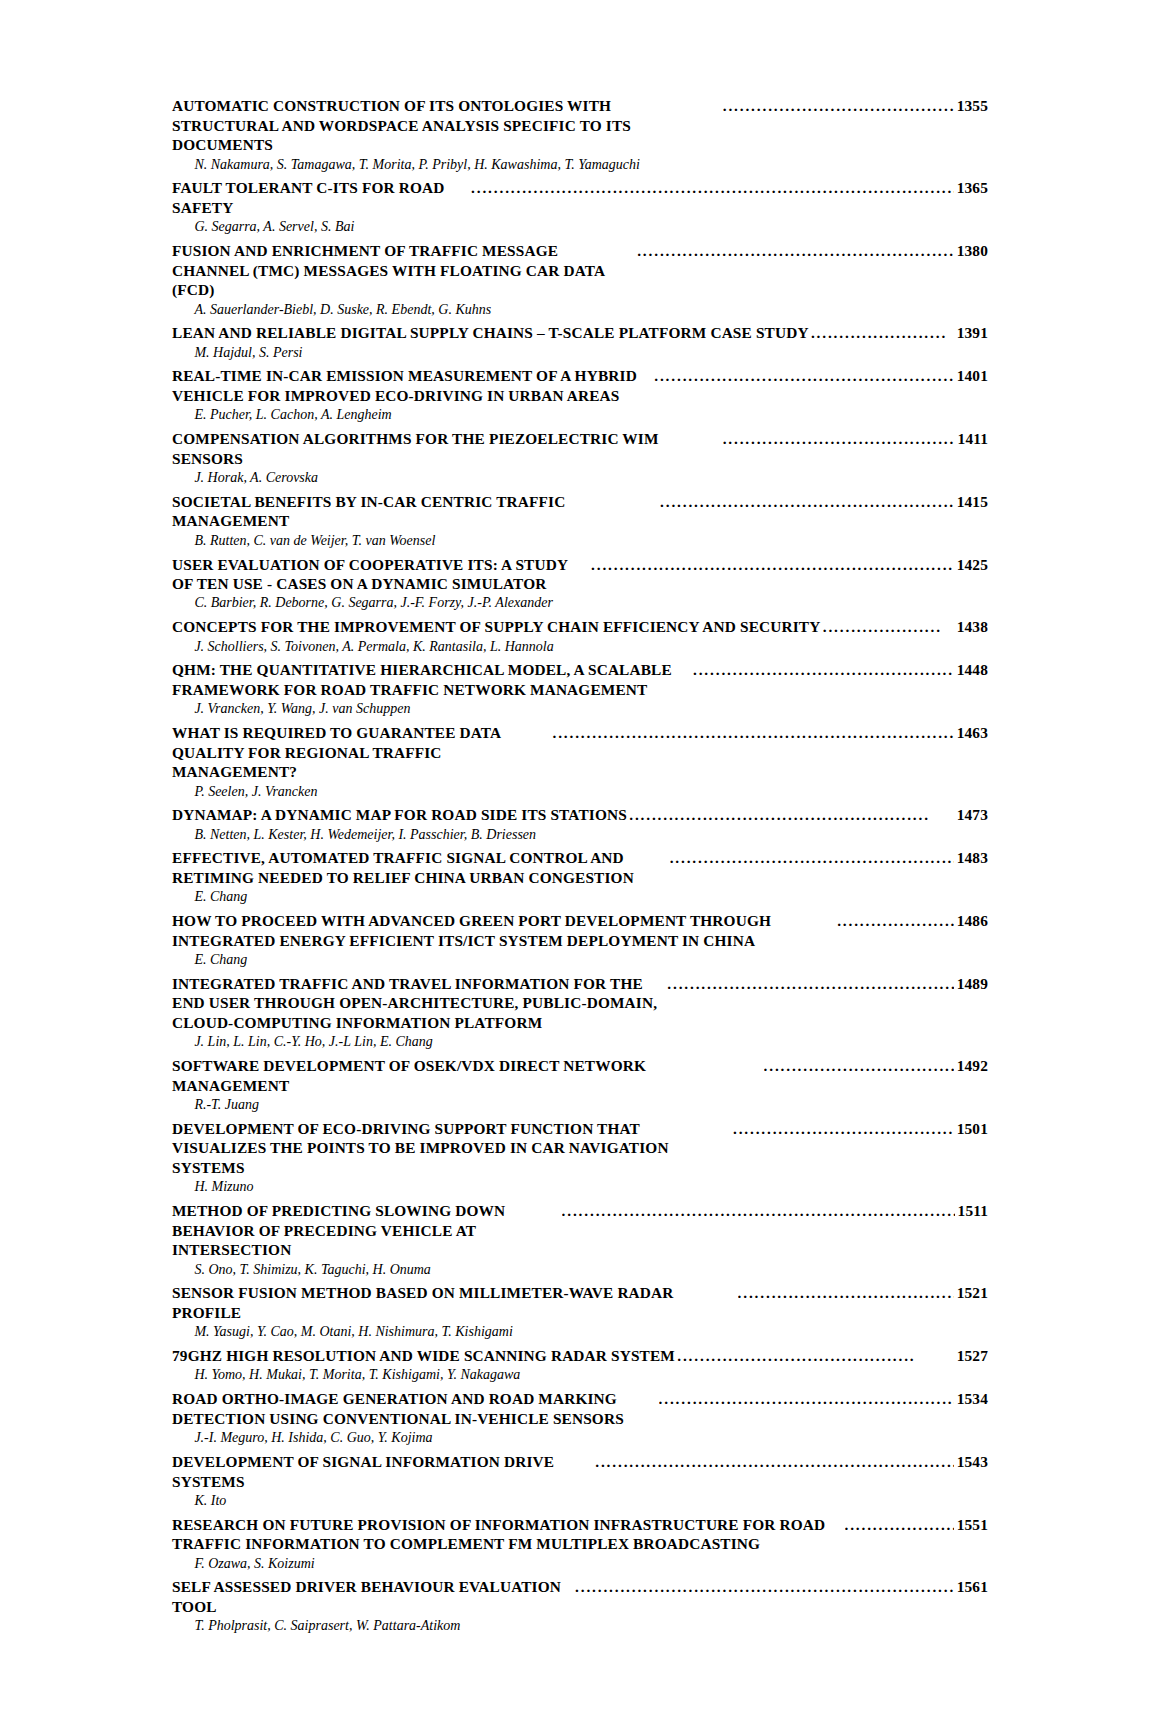Automatic Construction of ITS Ontologies with Structural and Wordspace Analysis Specific to ITS Documents ........................................................................... 1355
N. Nakamura, S. Tamagawa, T. Morita, P. Pribyl, H. Kawashima, T. Yamaguchi
Fault Tolerant C-ITS for Road Safety ................................................................................................. 1365
G. Segarra, A. Servel, S. Bai
Fusion and Enrichment of Traffic Message Channel (TMC) Messages with Floating Car Data (FCD) ......................................................................................................... 1380
A. Sauerlander-Biebl, D. Suske, R. Ebendt, G. Kuhns
Lean and Reliable Digital Supply Chains – T-Scale Platform Case Study ........................ 1391
M. Hajdul, S. Persi
Real-Time In-Car Emission Measurement of a Hybrid Vehicle for Improved Eco-Driving in Urban Areas ..................................................................................................... 1401
E. Pucher, L. Cachon, A. Lengheim
Compensation Algorithms for the Piezoelectric WIM Sensors .......................................... 1411
J. Horak, A. Cerovska
Societal Benefits by In-Car Centric Traffic Management ....................................................... 1415
B. Rutten, C. van de Weijer, T. van Woensel
User Evaluation of Cooperative ITS: A Study of Ten Use - Cases on a Dynamic Simulator ....................................................................................................................... 1425
C. Barbier, R. Deborne, G. Segarra, J.-F. Forzy, J.-P. Alexander
Concepts for the Improvement of Supply Chain Efficiency and Security ..................... 1438
J. Scholliers, S. Toivonen, A. Permala, K. Rantasila, L. Hannola
QHM: The Quantitative Hierarchical Model, a Scalable Framework for Road Traffic Network Management ....................................................................................... 1448
J. Vrancken, Y. Wang, J. van Schuppen
What Is Required to Guarantee Data Quality for Regional Traffic Management? ......................................................................................................................................... 1463
P. Seelen, J. Vrancken
Dynamap: A Dynamic Map for Road Side ITS Stations ..................................................... 1473
B. Netten, L. Kester, H. Wedemeijer, I. Passchier, B. Driessen
Effective, Automated Traffic Signal Control and Retiming Needed to Relief China Urban Congestion ............................................................................................. 1483
E. Chang
How to Proceed with Advanced Green Port Development Through Integrated Energy Efficient ITS/ICT System Deployment in China ..................................... 1486
E. Chang
Integrated Traffic and Travel Information for the End User Through Open-Architecture, Public-Domain, Cloud-Computing Information Platform ......................................................................................................................................... 1489
J. Lin, L. Lin, C.-Y. Ho, J.-L Lin, E. Chang
Software Development of OSEK/VDX Direct Network Management .................................. 1492
R.-T. Juang
Development of Eco-Driving Support Function That Visualizes the Points to Be Improved in Car Navigation Systems ......................................................................... 1501
H. Mizuno
Method of Predicting Slowing Down Behavior of Preceding Vehicle at Intersection ......................................................................................................................................... 1511
S. Ono, T. Shimizu, K. Taguchi, H. Onuma
Sensor Fusion Method Based on Millimeter-Wave Radar Profile ....................................... 1521
M. Yasugi, Y. Cao, M. Otani, H. Nishimura, T. Kishigami
79GHz High Resolution and Wide Scanning Radar System .......................................... 1527
H. Yomo, H. Mukai, T. Morita, T. Kishigami, Y. Nakagawa
Road Ortho-Image Generation and Road Marking Detection Using Conventional In-Vehicle Sensors ................................................................................................. 1534
J.-I. Meguro, H. Ishida, C. Guo, Y. Kojima
Development of Signal Information Drive Systems ..................................................................... 1543
K. Ito
Research on Future Provision of Information Infrastructure for Road Traffic Information to Complement FM Multiplex Broadcasting .................................... 1551
F. Ozawa, S. Koizumi
Self Assessed Driver Behaviour Evaluation Tool ......................................................................... 1561
T. Pholprasit, C. Saiprasert, W. Pattara-Atikom